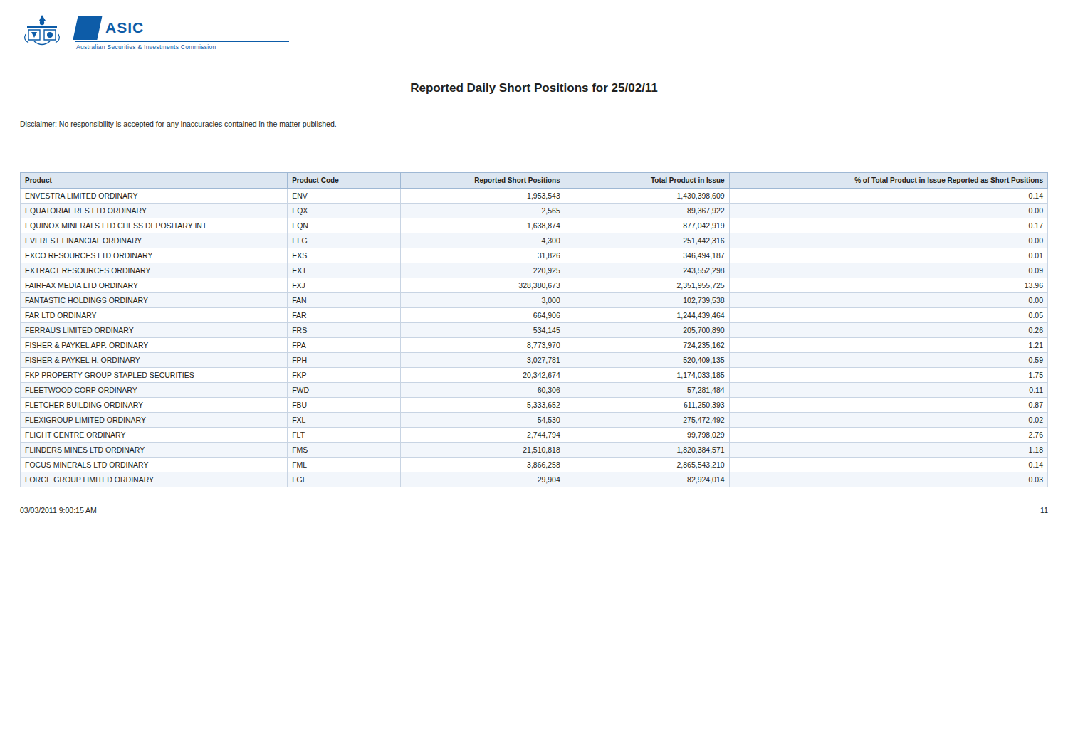ASIC
Australian Securities & Investments Commission
Reported Daily Short Positions for 25/02/11
Disclaimer: No responsibility is accepted for any inaccuracies contained in the matter published.
| Product | Product Code | Reported Short Positions | Total Product in Issue | % of Total Product in Issue Reported as Short Positions |
| --- | --- | --- | --- | --- |
| ENVESTRA LIMITED ORDINARY | ENV | 1,953,543 | 1,430,398,609 | 0.14 |
| EQUATORIAL RES LTD ORDINARY | EQX | 2,565 | 89,367,922 | 0.00 |
| EQUINOX MINERALS LTD CHESS DEPOSITARY INT | EQN | 1,638,874 | 877,042,919 | 0.17 |
| EVEREST FINANCIAL ORDINARY | EFG | 4,300 | 251,442,316 | 0.00 |
| EXCO RESOURCES LTD ORDINARY | EXS | 31,826 | 346,494,187 | 0.01 |
| EXTRACT RESOURCES ORDINARY | EXT | 220,925 | 243,552,298 | 0.09 |
| FAIRFAX MEDIA LTD ORDINARY | FXJ | 328,380,673 | 2,351,955,725 | 13.96 |
| FANTASTIC HOLDINGS ORDINARY | FAN | 3,000 | 102,739,538 | 0.00 |
| FAR LTD ORDINARY | FAR | 664,906 | 1,244,439,464 | 0.05 |
| FERRAUS LIMITED ORDINARY | FRS | 534,145 | 205,700,890 | 0.26 |
| FISHER & PAYKEL APP. ORDINARY | FPA | 8,773,970 | 724,235,162 | 1.21 |
| FISHER & PAYKEL H. ORDINARY | FPH | 3,027,781 | 520,409,135 | 0.59 |
| FKP PROPERTY GROUP STAPLED SECURITIES | FKP | 20,342,674 | 1,174,033,185 | 1.75 |
| FLEETWOOD CORP ORDINARY | FWD | 60,306 | 57,281,484 | 0.11 |
| FLETCHER BUILDING ORDINARY | FBU | 5,333,652 | 611,250,393 | 0.87 |
| FLEXIGROUP LIMITED ORDINARY | FXL | 54,530 | 275,472,492 | 0.02 |
| FLIGHT CENTRE ORDINARY | FLT | 2,744,794 | 99,798,029 | 2.76 |
| FLINDERS MINES LTD ORDINARY | FMS | 21,510,818 | 1,820,384,571 | 1.18 |
| FOCUS MINERALS LTD ORDINARY | FML | 3,866,258 | 2,865,543,210 | 0.14 |
| FORGE GROUP LIMITED ORDINARY | FGE | 29,904 | 82,924,014 | 0.03 |
03/03/2011 9:00:15 AM
11